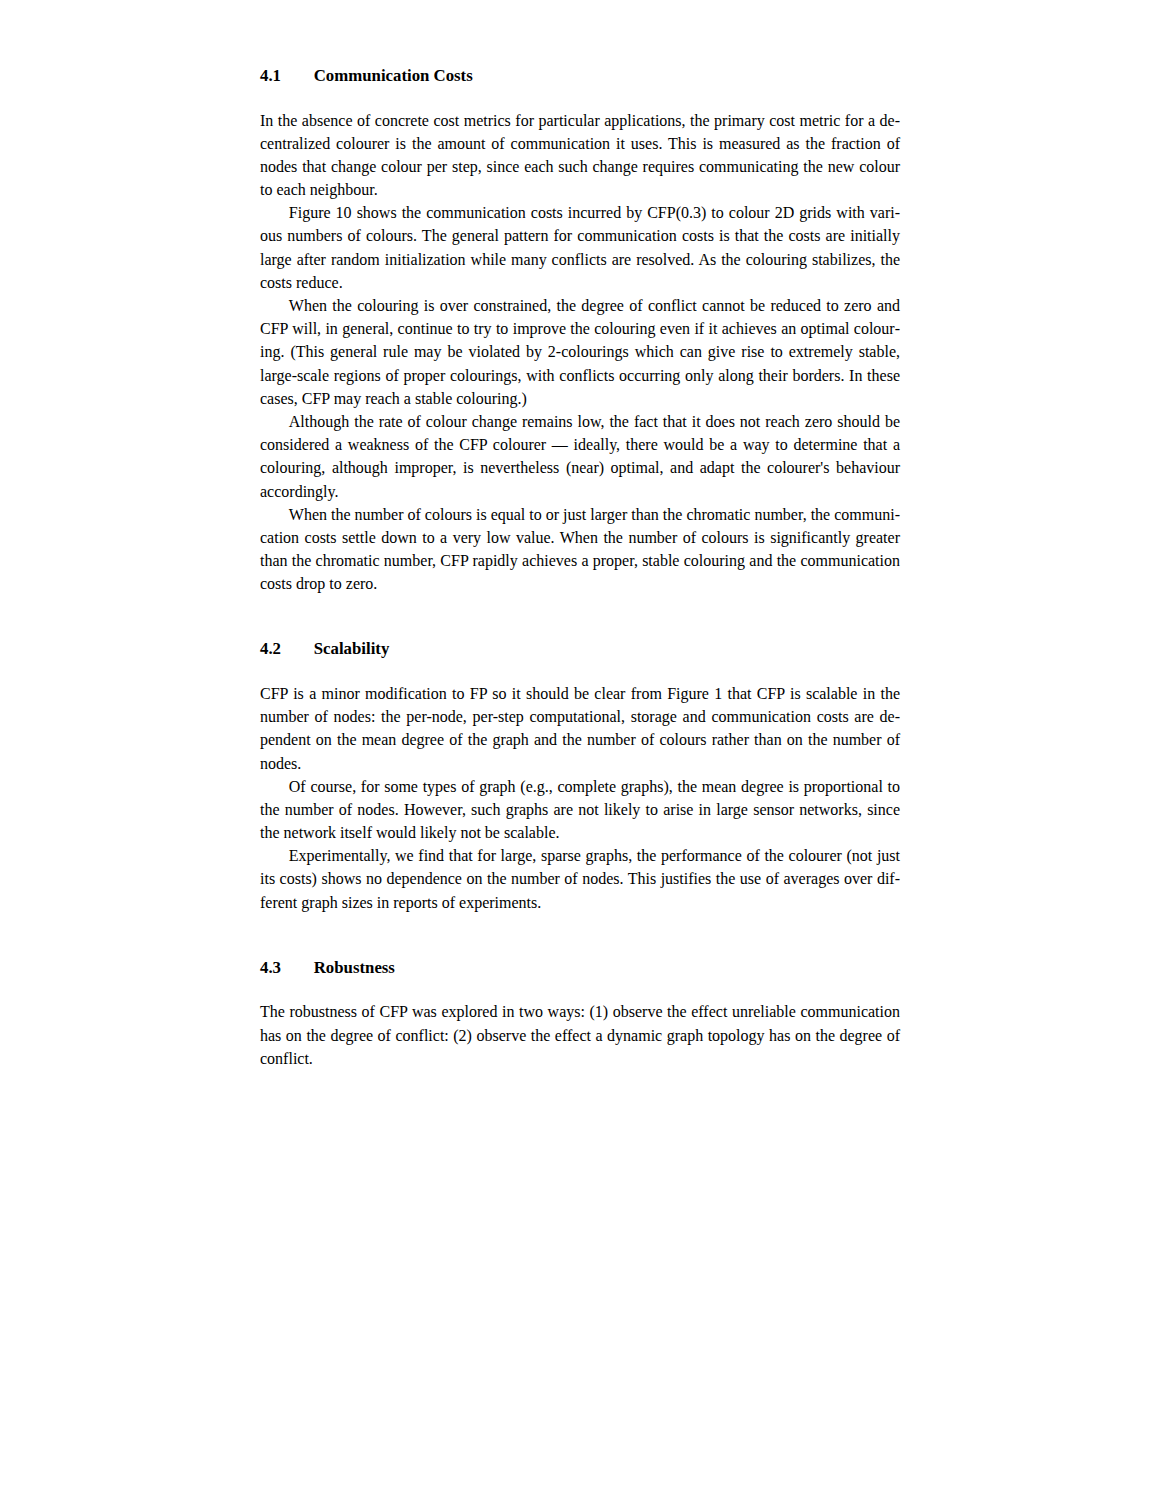4.1 Communication Costs
In the absence of concrete cost metrics for particular applications, the primary cost metric for a decentralized colourer is the amount of communication it uses. This is measured as the fraction of nodes that change colour per step, since each such change requires communicating the new colour to each neighbour.
Figure 10 shows the communication costs incurred by CFP(0.3) to colour 2D grids with various numbers of colours. The general pattern for communication costs is that the costs are initially large after random initialization while many conflicts are resolved. As the colouring stabilizes, the costs reduce.
When the colouring is over constrained, the degree of conflict cannot be reduced to zero and CFP will, in general, continue to try to improve the colouring even if it achieves an optimal colouring. (This general rule may be violated by 2-colourings which can give rise to extremely stable, large-scale regions of proper colourings, with conflicts occurring only along their borders. In these cases, CFP may reach a stable colouring.)
Although the rate of colour change remains low, the fact that it does not reach zero should be considered a weakness of the CFP colourer — ideally, there would be a way to determine that a colouring, although improper, is nevertheless (near) optimal, and adapt the colourer's behaviour accordingly.
When the number of colours is equal to or just larger than the chromatic number, the communication costs settle down to a very low value. When the number of colours is significantly greater than the chromatic number, CFP rapidly achieves a proper, stable colouring and the communication costs drop to zero.
4.2 Scalability
CFP is a minor modification to FP so it should be clear from Figure 1 that CFP is scalable in the number of nodes: the per-node, per-step computational, storage and communication costs are dependent on the mean degree of the graph and the number of colours rather than on the number of nodes.
Of course, for some types of graph (e.g., complete graphs), the mean degree is proportional to the number of nodes. However, such graphs are not likely to arise in large sensor networks, since the network itself would likely not be scalable.
Experimentally, we find that for large, sparse graphs, the performance of the colourer (not just its costs) shows no dependence on the number of nodes. This justifies the use of averages over different graph sizes in reports of experiments.
4.3 Robustness
The robustness of CFP was explored in two ways: (1) observe the effect unreliable communication has on the degree of conflict: (2) observe the effect a dynamic graph topology has on the degree of conflict.